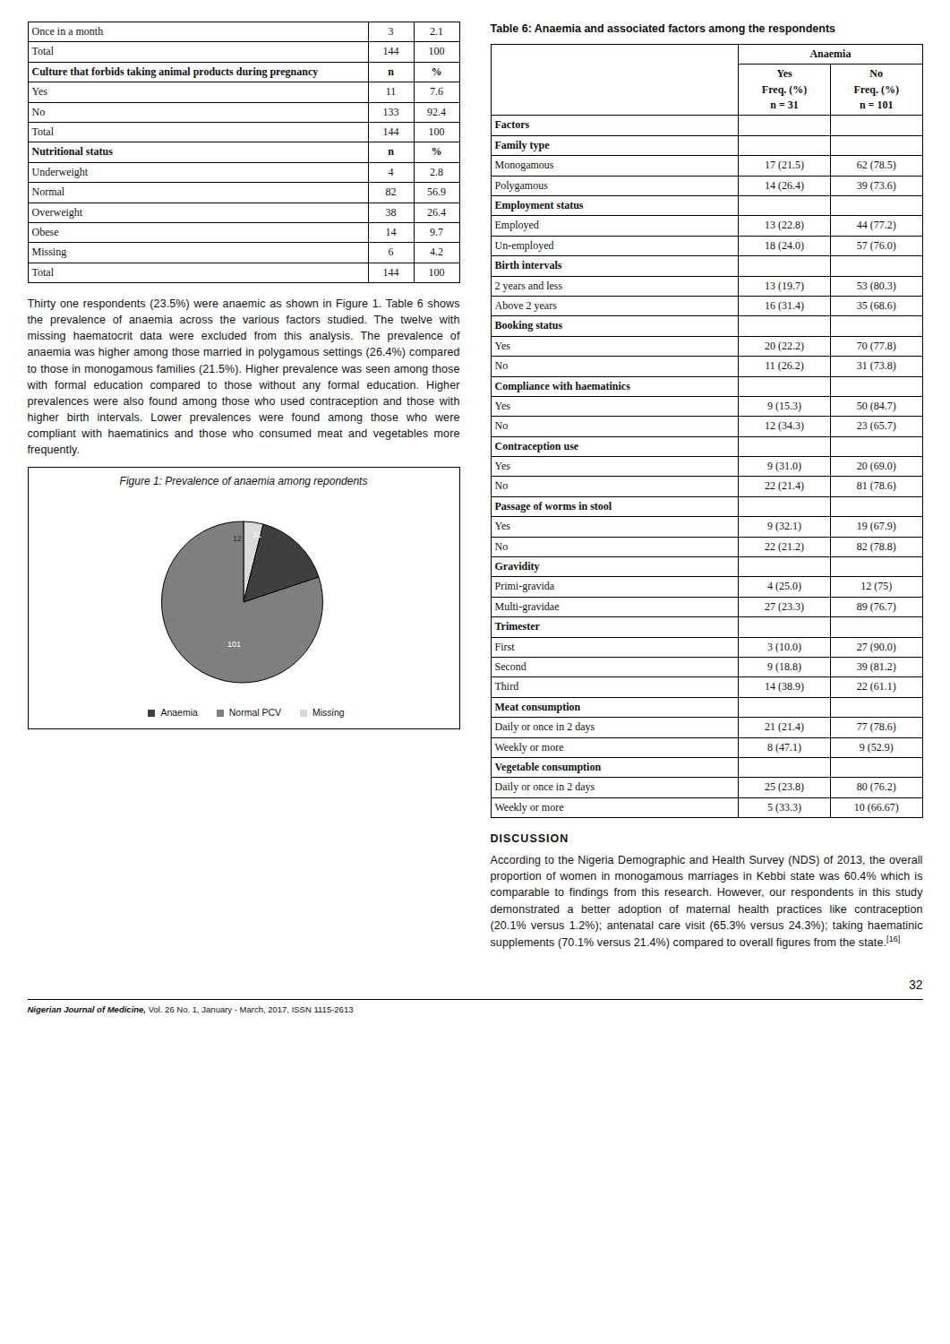| Once in a month | 3 | 2.1 |
| Total | 144 | 100 |
| Culture that forbids taking animal products during pregnancy | n | % |
| Yes | 11 | 7.6 |
| No | 133 | 92.4 |
| Total | 144 | 100 |
| Nutritional status | n | % |
| Underweight | 4 | 2.8 |
| Normal | 82 | 56.9 |
| Overweight | 38 | 26.4 |
| Obese | 14 | 9.7 |
| Missing | 6 | 4.2 |
| Total | 144 | 100 |
Thirty one respondents (23.5%) were anaemic as shown in Figure 1. Table 6 shows the prevalence of anaemia across the various factors studied. The twelve with missing haematocrit data were excluded from this analysis. The prevalence of anaemia was higher among those married in polygamous settings (26.4%) compared to those in monogamous families (21.5%). Higher prevalence was seen among those with formal education compared to those without any formal education. Higher prevalences were also found among those who used contraception and those with higher birth intervals. Lower prevalences were found among those who were compliant with haematinics and those who consumed meat and vegetables more frequently.
Figure 1: Prevalence of anaemia among repondents
31 12 101
Anaemia Normal PCV Missing
Table 6: Anaemia and associated factors among the respondents
| | Anaemia |
| --- | --- |
| Yes Freq. (%) n = 31 | No Freq. (%) n = 101 |
| Factors | | |
| Family type | | |
| Monogamous | 17 (21.5) | 62 (78.5) |
| Polygamous | 14 (26.4) | 39 (73.6) |
| Employment status | | |
| Employed | 13 (22.8) | 44 (77.2) |
| Un-employed | 18 (24.0) | 57 (76.0) |
| Birth intervals | | |
| 2 years and less | 13 (19.7) | 53 (80.3) |
| Above 2 years | 16 (31.4) | 35 (68.6) |
| Booking status | | |
| Yes | 20 (22.2) | 70 (77.8) |
| No | 11 (26.2) | 31 (73.8) |
| Compliance with haematinics | | |
| Yes | 9 (15.3) | 50 (84.7) |
| No | 12 (34.3) | 23 (65.7) |
| Contraception use | | |
| Yes | 9 (31.0) | 20 (69.0) |
| No | 22 (21.4) | 81 (78.6) |
| Passage of worms in stool | | |
| Yes | 9 (32.1) | 19 (67.9) |
| No | 22 (21.2) | 82 (78.8) |
| Gravidity | | |
| Primi-gravida | 4 (25.0) | 12 (75) |
| Multi-gravidae | 27 (23.3) | 89 (76.7) |
| Trimester | | |
| First | 3 (10.0) | 27 (90.0) |
| Second | 9 (18.8) | 39 (81.2) |
| Third | 14 (38.9) | 22 (61.1) |
| Meat consumption | | |
| Daily or once in 2 days | 21 (21.4) | 77 (78.6) |
| Weekly or more | 8 (47.1) | 9 (52.9) |
| Vegetable consumption | | |
| Daily or once in 2 days | 25 (23.8) | 80 (76.2) |
| Weekly or more | 5 (33.3) | 10 (66.67) |
DISCUSSION
According to the Nigeria Demographic and Health Survey (NDS) of 2013, the overall proportion of women in monogamous marriages in Kebbi state was 60.4% which is comparable to findings from this research. However, our respondents in this study demonstrated a better adoption of maternal health practices like contraception (20.1% versus 1.2%); antenatal care visit (65.3% versus 24.3%); taking haematinic supplements (70.1% versus 21.4%) compared to overall figures from the state.[16]
32
Nigerian Journal of Medicine, Vol. 26 No. 1, January - March, 2017, ISSN 1115-2613